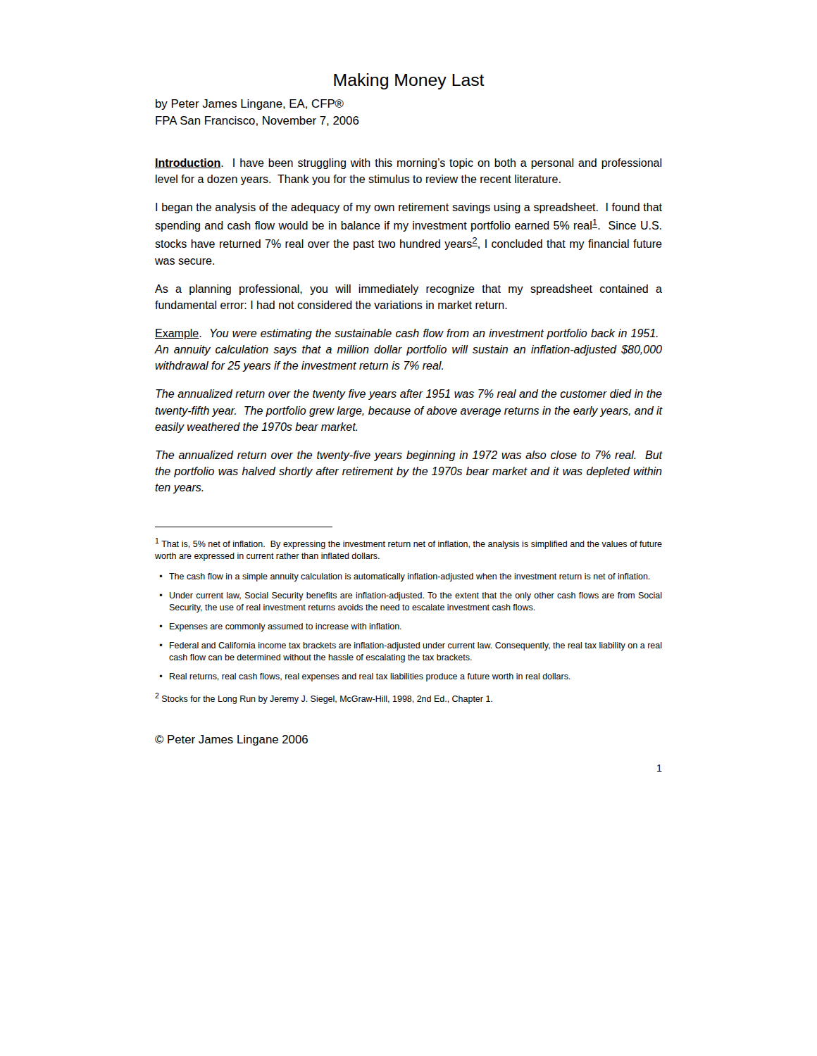Making Money Last
by Peter James Lingane, EA, CFP®
FPA San Francisco, November 7, 2006
Introduction. I have been struggling with this morning’s topic on both a personal and professional level for a dozen years. Thank you for the stimulus to review the recent literature.
I began the analysis of the adequacy of my own retirement savings using a spreadsheet. I found that spending and cash flow would be in balance if my investment portfolio earned 5% real1. Since U.S. stocks have returned 7% real over the past two hundred years2, I concluded that my financial future was secure.
As a planning professional, you will immediately recognize that my spreadsheet contained a fundamental error: I had not considered the variations in market return.
Example. You were estimating the sustainable cash flow from an investment portfolio back in 1951. An annuity calculation says that a million dollar portfolio will sustain an inflation-adjusted $80,000 withdrawal for 25 years if the investment return is 7% real.
The annualized return over the twenty five years after 1951 was 7% real and the customer died in the twenty-fifth year. The portfolio grew large, because of above average returns in the early years, and it easily weathered the 1970s bear market.
The annualized return over the twenty-five years beginning in 1972 was also close to 7% real. But the portfolio was halved shortly after retirement by the 1970s bear market and it was depleted within ten years.
1 That is, 5% net of inflation. By expressing the investment return net of inflation, the analysis is simplified and the values of future worth are expressed in current rather than inflated dollars.
The cash flow in a simple annuity calculation is automatically inflation-adjusted when the investment return is net of inflation.
Under current law, Social Security benefits are inflation-adjusted. To the extent that the only other cash flows are from Social Security, the use of real investment returns avoids the need to escalate investment cash flows.
Expenses are commonly assumed to increase with inflation.
Federal and California income tax brackets are inflation-adjusted under current law. Consequently, the real tax liability on a real cash flow can be determined without the hassle of escalating the tax brackets.
Real returns, real cash flows, real expenses and real tax liabilities produce a future worth in real dollars.
2 Stocks for the Long Run by Jeremy J. Siegel, McGraw-Hill, 1998, 2nd Ed., Chapter 1.
© Peter James Lingane 2006
1